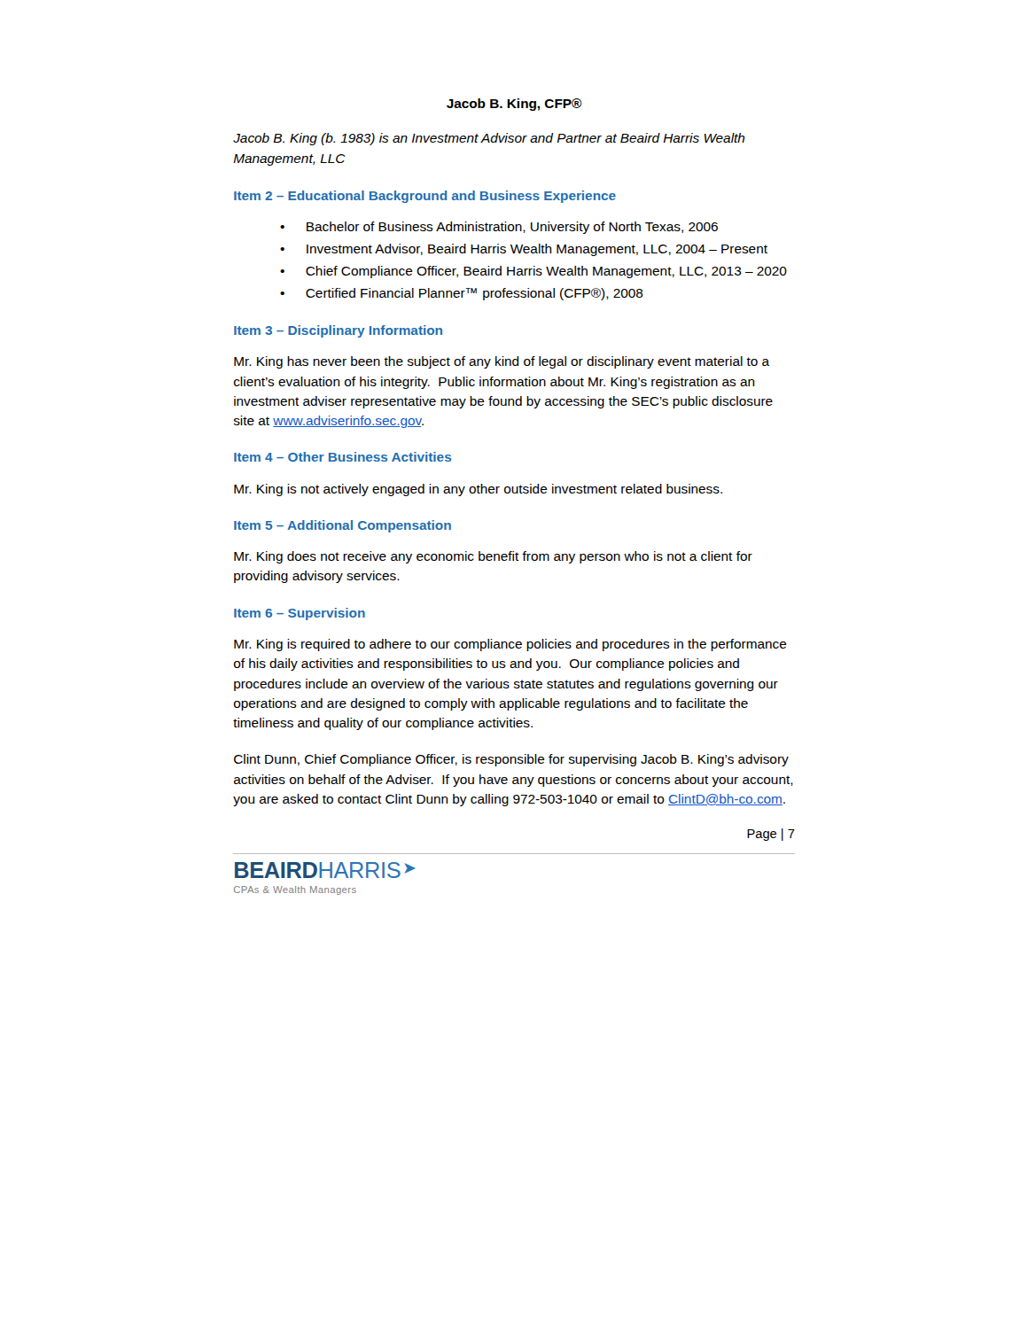Jacob B. King, CFP®
Jacob B. King (b. 1983) is an Investment Advisor and Partner at Beaird Harris Wealth Management, LLC
Item 2 – Educational Background and Business Experience
Bachelor of Business Administration, University of North Texas, 2006
Investment Advisor, Beaird Harris Wealth Management, LLC, 2004 – Present
Chief Compliance Officer, Beaird Harris Wealth Management, LLC, 2013 – 2020
Certified Financial Planner™ professional (CFP®), 2008
Item 3 – Disciplinary Information
Mr. King has never been the subject of any kind of legal or disciplinary event material to a client’s evaluation of his integrity. Public information about Mr. King’s registration as an investment adviser representative may be found by accessing the SEC’s public disclosure site at www.adviserinfo.sec.gov.
Item 4 – Other Business Activities
Mr. King is not actively engaged in any other outside investment related business.
Item 5 – Additional Compensation
Mr. King does not receive any economic benefit from any person who is not a client for providing advisory services.
Item 6 – Supervision
Mr. King is required to adhere to our compliance policies and procedures in the performance of his daily activities and responsibilities to us and you. Our compliance policies and procedures include an overview of the various state statutes and regulations governing our operations and are designed to comply with applicable regulations and to facilitate the timeliness and quality of our compliance activities.
Clint Dunn, Chief Compliance Officer, is responsible for supervising Jacob B. King’s advisory activities on behalf of the Adviser. If you have any questions or concerns about your account, you are asked to contact Clint Dunn by calling 972-503-1040 or email to ClintD@bh-co.com.
Page | 7
BEAIRD HARRIS ➤
CPAs & Wealth Managers